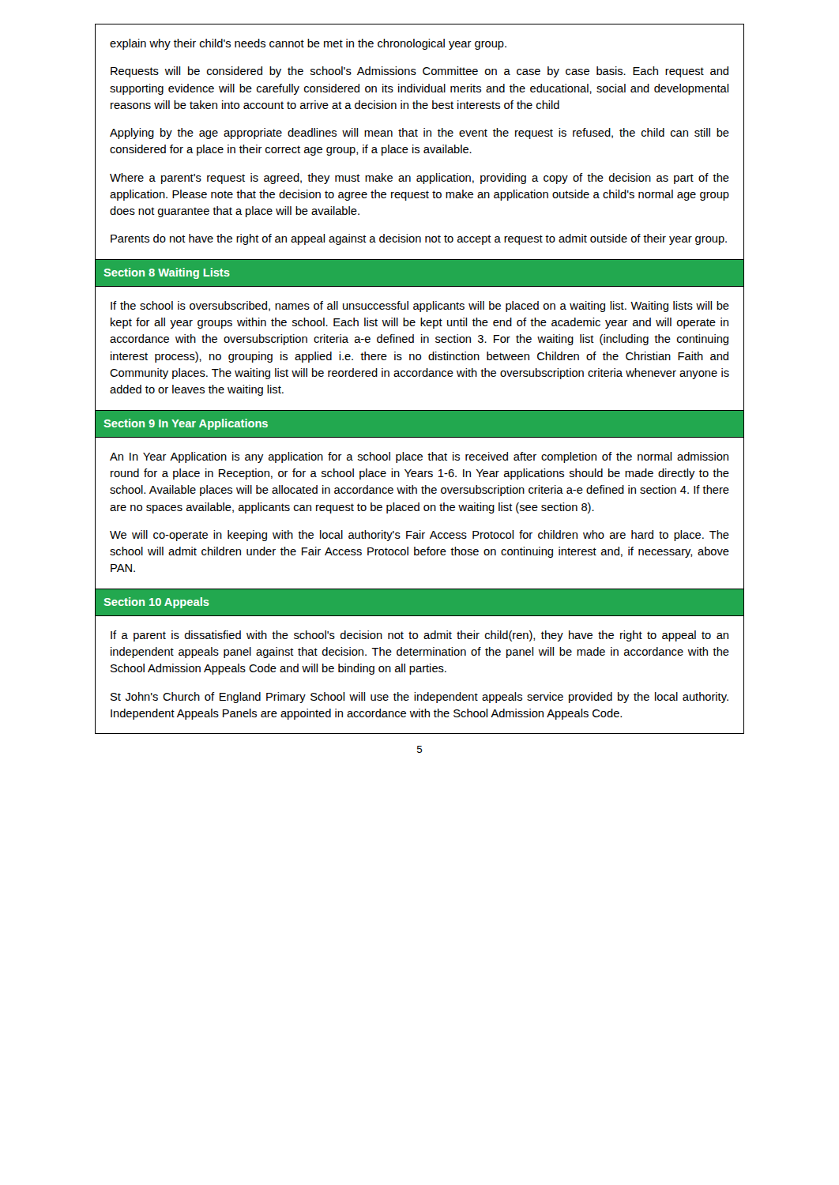explain why their child's needs cannot be met in the chronological year group.
Requests will be considered by the school's Admissions Committee on a case by case basis. Each request and supporting evidence will be carefully considered on its individual merits and the educational, social and developmental reasons will be taken into account to arrive at a decision in the best interests of the child
Applying by the age appropriate deadlines will mean that in the event the request is refused, the child can still be considered for a place in their correct age group, if a place is available.
Where a parent's request is agreed, they must make an application, providing a copy of the decision as part of the application. Please note that the decision to agree the request to make an application outside a child's normal age group does not guarantee that a place will be available.
Parents do not have the right of an appeal against a decision not to accept a request to admit outside of their year group.
Section 8 Waiting Lists
If the school is oversubscribed, names of all unsuccessful applicants will be placed on a waiting list. Waiting lists will be kept for all year groups within the school. Each list will be kept until the end of the academic year and will operate in accordance with the oversubscription criteria a-e defined in section 3. For the waiting list (including the continuing interest process), no grouping is applied i.e. there is no distinction between Children of the Christian Faith and Community places. The waiting list will be reordered in accordance with the oversubscription criteria whenever anyone is added to or leaves the waiting list.
Section 9 In Year Applications
An In Year Application is any application for a school place that is received after completion of the normal admission round for a place in Reception, or for a school place in Years 1-6. In Year applications should be made directly to the school. Available places will be allocated in accordance with the oversubscription criteria a-e defined in section 4. If there are no spaces available, applicants can request to be placed on the waiting list (see section 8).
We will co-operate in keeping with the local authority's Fair Access Protocol for children who are hard to place. The school will admit children under the Fair Access Protocol before those on continuing interest and, if necessary, above PAN.
Section 10 Appeals
If a parent is dissatisfied with the school's decision not to admit their child(ren), they have the right to appeal to an independent appeals panel against that decision. The determination of the panel will be made in accordance with the School Admission Appeals Code and will be binding on all parties.
St John's Church of England Primary School will use the independent appeals service provided by the local authority. Independent Appeals Panels are appointed in accordance with the School Admission Appeals Code.
5